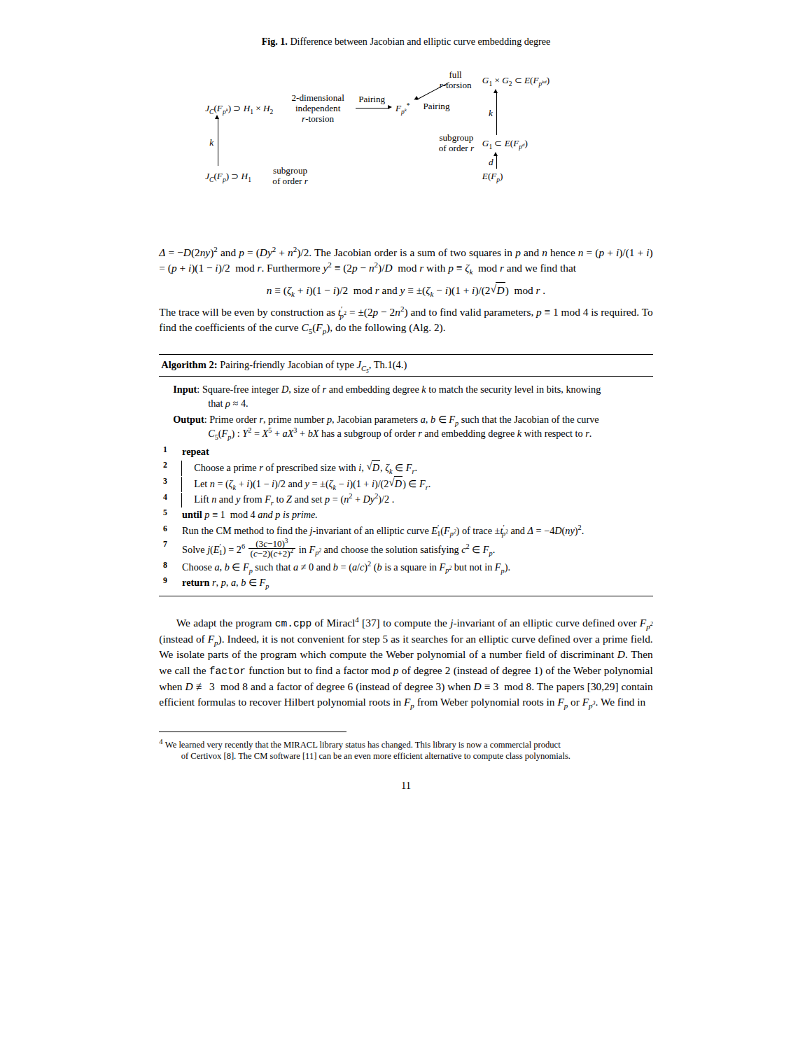Fig. 1. Difference between Jacobian and elliptic curve embedding degree
JC(Fpk) ⊃ H1 × H2
2-dimensional
independent
r-torsion
JC(Fp) ⊃ H1
subgroup
of order r
k
Pairing
Fpk*
Pairing
full
r-torsion
G1 × G2 ⊂ E(Fpkd)
k
subgroup
of order r
G1 ⊂ E(Fpd)
d
E(Fp)
Δ = −D(2ny)2 and p = (Dy2 + n2)/2. The Jacobian order is a sum of two squares in p and n hence n = (p + i)/(1 + i) = (p + i)(1 − i)/2 mod r. Furthermore y2 ≡ (2p − n2)/D mod r with p ≡ ζk mod r and we find that
n ≡ (ζk + i)(1 − i)/2 mod r and y ≡ ±(ζk − i)(1 + i)/(2D) mod r .
The trace will be even by construction as t′p2 = ±(2p − 2n2) and to find valid parameters, p ≡ 1 mod 4 is required. To find the coefficients of the curve C5(Fp), do the following (Alg. 2).
Algorithm 2: Pairing-friendly Jacobian of type JC5, Th.1(4.)
Input: Square-free integer D, size of r and embedding degree k to match the security level in bits, knowing that ρ ≈ 4.
Output: Prime order r, prime number p, Jacobian parameters a, b ∈ Fp such that the Jacobian of the curve C5(Fp) : Y2 = X5 + aX3 + bX has a subgroup of order r and embedding degree k with respect to r.
repeat
Choose a prime r of prescribed size with i, D, ζk ∈ Fr.
Let n = (ζk + i)(1 − i)/2 and y = ±(ζk − i)(1 + i)/(2D) ∈ Fr.
Lift n and y from Fr to Z and set p = (n2 + Dy2)/2 .
until p ≡ 1 mod 4 and p is prime.
Run the CM method to find the j-invariant of an elliptic curve E′1(Fp2) of trace ±t′p2 and Δ = −4D(ny)2.
Solve j(E′1) = 26 (3c−10)3(c−2)(c+2)2 in Fp2 and choose the solution satisfying c2 ∈ Fp.
Choose a, b ∈ Fp such that a ≠ 0 and b = (a/c)2 (b is a square in Fp2 but not in Fp).
return r, p, a, b ∈ Fp
We adapt the program cm.cpp of Miracl4 [37] to compute the j-invariant of an elliptic curve defined over Fp2 (instead of Fp). Indeed, it is not convenient for step 5 as it searches for an elliptic curve defined over a prime field. We isolate parts of the program which compute the Weber polynomial of a number field of discriminant D. Then we call the factor function but to find a factor mod p of degree 2 (instead of degree 1) of the Weber polynomial when D ≢ 3 mod 8 and a factor of degree 6 (instead of degree 3) when D ≡ 3 mod 8. The papers [30,29] contain efficient formulas to recover Hilbert polynomial roots in Fp from Weber polynomial roots in Fp or Fp3. We find in
4 We learned very recently that the MIRACL library status has changed. This library is now a commercial product of Certivox [8]. The CM software [11] can be an even more efficient alternative to compute class polynomials.
11